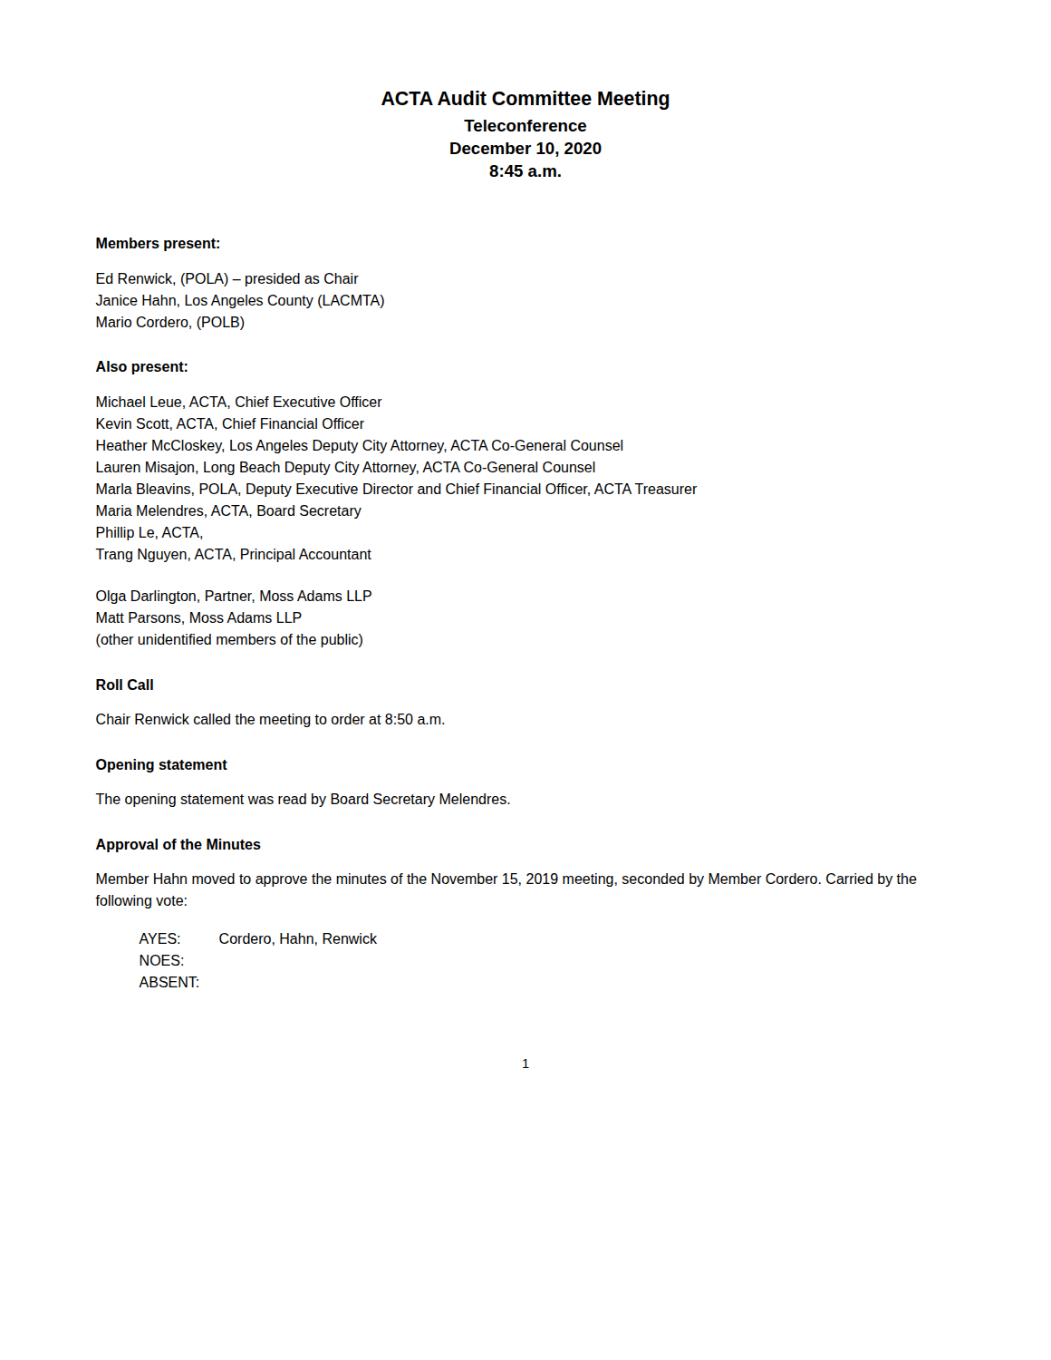ACTA Audit Committee Meeting
Teleconference
December 10, 2020
8:45 a.m.
Members present:
Ed Renwick, (POLA) – presided as Chair
Janice Hahn, Los Angeles County (LACMTA)
Mario Cordero, (POLB)
Also present:
Michael Leue, ACTA, Chief Executive Officer
Kevin Scott, ACTA, Chief Financial Officer
Heather McCloskey, Los Angeles Deputy City Attorney, ACTA Co-General Counsel
Lauren Misajon, Long Beach Deputy City Attorney, ACTA Co-General Counsel
Marla Bleavins, POLA, Deputy Executive Director and Chief Financial Officer, ACTA Treasurer
Maria Melendres, ACTA, Board Secretary
Phillip Le, ACTA,
Trang Nguyen, ACTA, Principal Accountant
Olga Darlington, Partner, Moss Adams LLP
Matt Parsons, Moss Adams LLP
(other unidentified members of the public)
Roll Call
Chair Renwick called the meeting to order at 8:50 a.m.
Opening statement
The opening statement was read by Board Secretary Melendres.
Approval of the Minutes
Member Hahn moved to approve the minutes of the November 15, 2019 meeting, seconded by Member Cordero. Carried by the following vote:
AYES:
Cordero, Hahn, Renwick
NOES:
ABSENT:
1